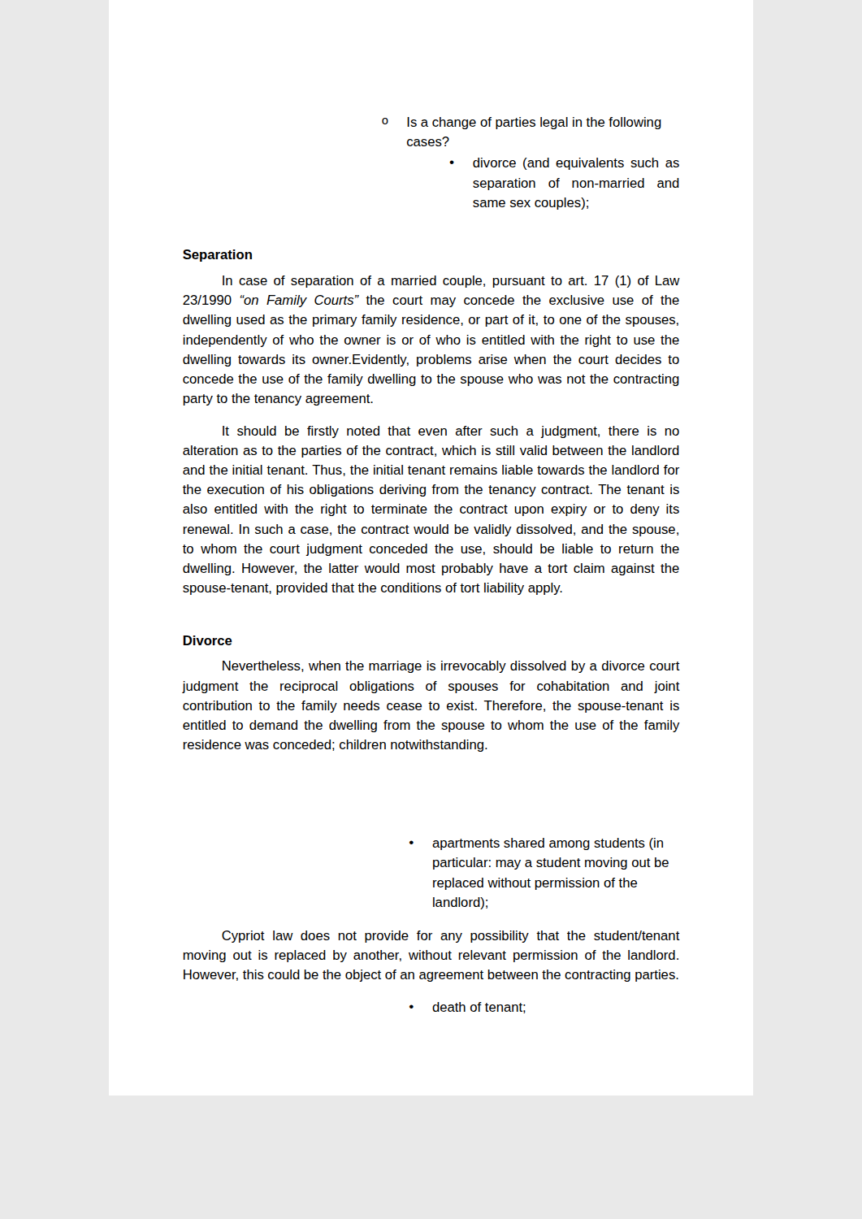Is a change of parties legal in the following cases?
divorce (and equivalents such as separation of non-married and same sex couples);
Separation
In case of separation of a married couple, pursuant to art. 17 (1) of Law 23/1990 “on Family Courts” the court may concede the exclusive use of the dwelling used as the primary family residence, or part of it, to one of the spouses, independently of who the owner is or of who is entitled with the right to use the dwelling towards its owner.Evidently, problems arise when the court decides to concede the use of the family dwelling to the spouse who was not the contracting party to the tenancy agreement.
It should be firstly noted that even after such a judgment, there is no alteration as to the parties of the contract, which is still valid between the landlord and the initial tenant. Thus, the initial tenant remains liable towards the landlord for the execution of his obligations deriving from the tenancy contract. The tenant is also entitled with the right to terminate the contract upon expiry or to deny its renewal. In such a case, the contract would be validly dissolved, and the spouse, to whom the court judgment conceded the use, should be liable to return the dwelling. However, the latter would most probably have a tort claim against the spouse-tenant, provided that the conditions of tort liability apply.
Divorce
Nevertheless, when the marriage is irrevocably dissolved by a divorce court judgment the reciprocal obligations of spouses for cohabitation and joint contribution to the family needs cease to exist. Therefore, the spouse-tenant is entitled to demand the dwelling from the spouse to whom the use of the family residence was conceded; children notwithstanding.
apartments shared among students (in particular: may a student moving out be replaced without permission of the landlord);
Cypriot law does not provide for any possibility that the student/tenant moving out is replaced by another, without relevant permission of the landlord. However, this could be the object of an agreement between the contracting parties.
death of tenant;